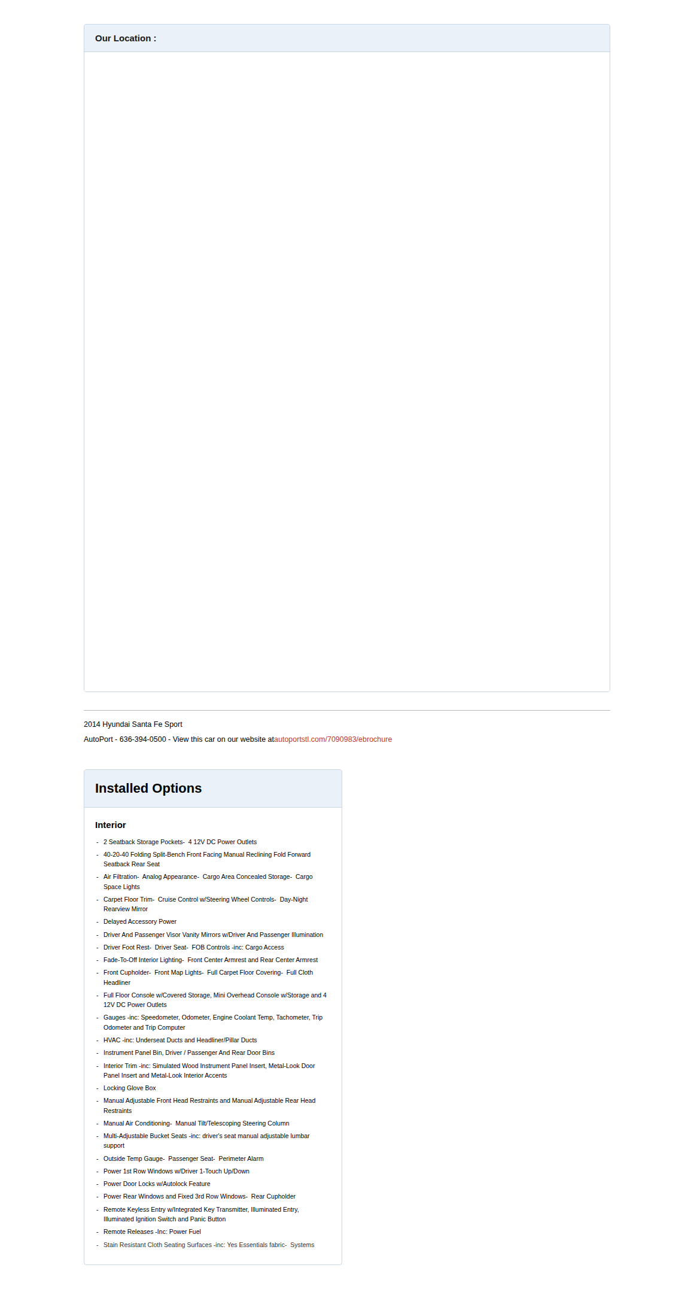Our Location :
2014 Hyundai Santa Fe Sport
AutoPort - 636-394-0500 - View this car on our website atautoportstl.com/7090983/ebrochure
Installed Options
Interior
2 Seatback Storage Pockets- 4 12V DC Power Outlets
40-20-40 Folding Split-Bench Front Facing Manual Reclining Fold Forward Seatback Rear Seat
Air Filtration- Analog Appearance- Cargo Area Concealed Storage- Cargo Space Lights
Carpet Floor Trim- Cruise Control w/Steering Wheel Controls- Day-Night Rearview Mirror
Delayed Accessory Power
Driver And Passenger Visor Vanity Mirrors w/Driver And Passenger Illumination
Driver Foot Rest- Driver Seat- FOB Controls -inc: Cargo Access
Fade-To-Off Interior Lighting- Front Center Armrest and Rear Center Armrest
Front Cupholder- Front Map Lights- Full Carpet Floor Covering- Full Cloth Headliner
Full Floor Console w/Covered Storage, Mini Overhead Console w/Storage and 4 12V DC Power Outlets
Gauges -inc: Speedometer, Odometer, Engine Coolant Temp, Tachometer, Trip Odometer and Trip Computer
HVAC -inc: Underseat Ducts and Headliner/Pillar Ducts
Instrument Panel Bin, Driver / Passenger And Rear Door Bins
Interior Trim -inc: Simulated Wood Instrument Panel Insert, Metal-Look Door Panel Insert and Metal-Look Interior Accents
Locking Glove Box
Manual Adjustable Front Head Restraints and Manual Adjustable Rear Head Restraints
Manual Air Conditioning- Manual Tilt/Telescoping Steering Column
Multi-Adjustable Bucket Seats -inc: driver's seat manual adjustable lumbar support
Outside Temp Gauge- Passenger Seat- Perimeter Alarm
Power 1st Row Windows w/Driver 1-Touch Up/Down
Power Door Locks w/Autolock Feature
Power Rear Windows and Fixed 3rd Row Windows- Rear Cupholder
Remote Keyless Entry w/Integrated Key Transmitter, Illuminated Entry, Illuminated Ignition Switch and Panic Button
Remote Releases -Inc: Power Fuel
Stain Resistant Cloth Seating Surfaces -inc: Yes Essentials fabric- Systems Monitor